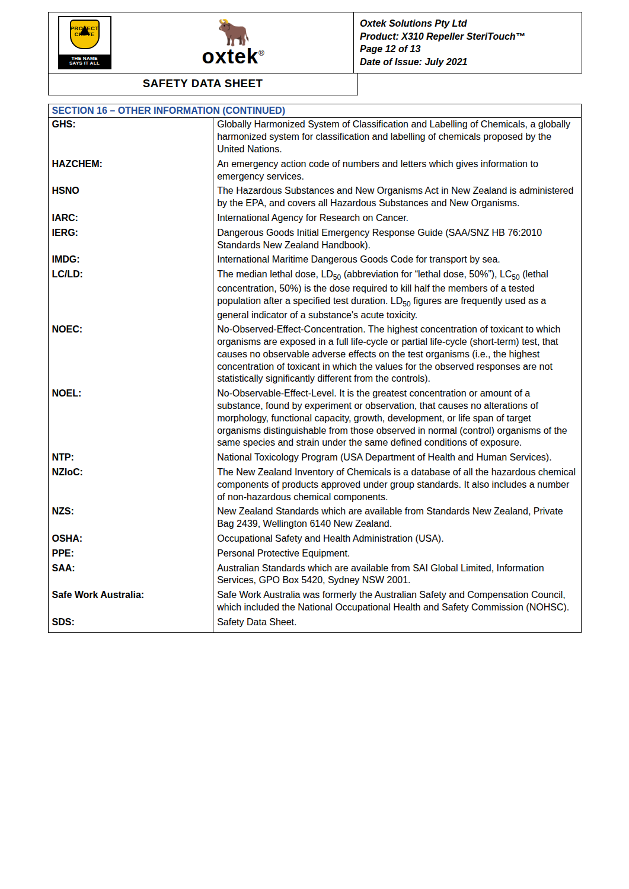PROTECT
CRETE
THE NAME
SAYS IT ALL
🐂
oxtek®
Oxtek Solutions Pty Ltd
Product: X310 Repeller SteriTouch™
Page 12 of 13
Date of Issue: July 2021
SAFETY DATA SHEET
SECTION 16 – OTHER INFORMATION (CONTINUED)
| GHS: | Globally Harmonized System of Classification and Labelling of Chemicals, a globally harmonized system for classification and labelling of chemicals proposed by the United Nations. |
| HAZCHEM: | An emergency action code of numbers and letters which gives information to emergency services. |
| HSNO | The Hazardous Substances and New Organisms Act in New Zealand is administered by the EPA, and covers all Hazardous Substances and New Organisms. |
| IARC: | International Agency for Research on Cancer. |
| IERG: | Dangerous Goods Initial Emergency Response Guide (SAA/SNZ HB 76:2010 Standards New Zealand Handbook). |
| IMDG: | International Maritime Dangerous Goods Code for transport by sea. |
| LC/LD: | The median lethal dose, LD 50 (abbreviation for “lethal dose, 50%”), LC 50 (lethal concentration, 50%) is the dose required to kill half the members of a tested population after a specified test duration. LD 50 figures are frequently used as a general indicator of a substance's acute toxicity. |
| NOEC: | No-Observed-Effect-Concentration. The highest concentration of toxicant to which organisms are exposed in a full life-cycle or partial life-cycle (short-term) test, that causes no observable adverse effects on the test organisms (i.e., the highest concentration of toxicant in which the values for the observed responses are not statistically significantly different from the controls). |
| NOEL: | No-Observable-Effect-Level. It is the greatest concentration or amount of a substance, found by experiment or observation, that causes no alterations of morphology, functional capacity, growth, development, or life span of target organisms distinguishable from those observed in normal (control) organisms of the same species and strain under the same defined conditions of exposure. |
| NTP: | National Toxicology Program (USA Department of Health and Human Services). |
| NZIoC: | The New Zealand Inventory of Chemicals is a database of all the hazardous chemical components of products approved under group standards. It also includes a number of non-hazardous chemical components. |
| NZS: | New Zealand Standards which are available from Standards New Zealand, Private Bag 2439, Wellington 6140 New Zealand. |
| OSHA: | Occupational Safety and Health Administration (USA). |
| PPE: | Personal Protective Equipment. |
| SAA: | Australian Standards which are available from SAI Global Limited, Information Services, GPO Box 5420, Sydney NSW 2001. |
| Safe Work Australia: | Safe Work Australia was formerly the Australian Safety and Compensation Council, which included the National Occupational Health and Safety Commission (NOHSC). |
| SDS: | Safety Data Sheet. |